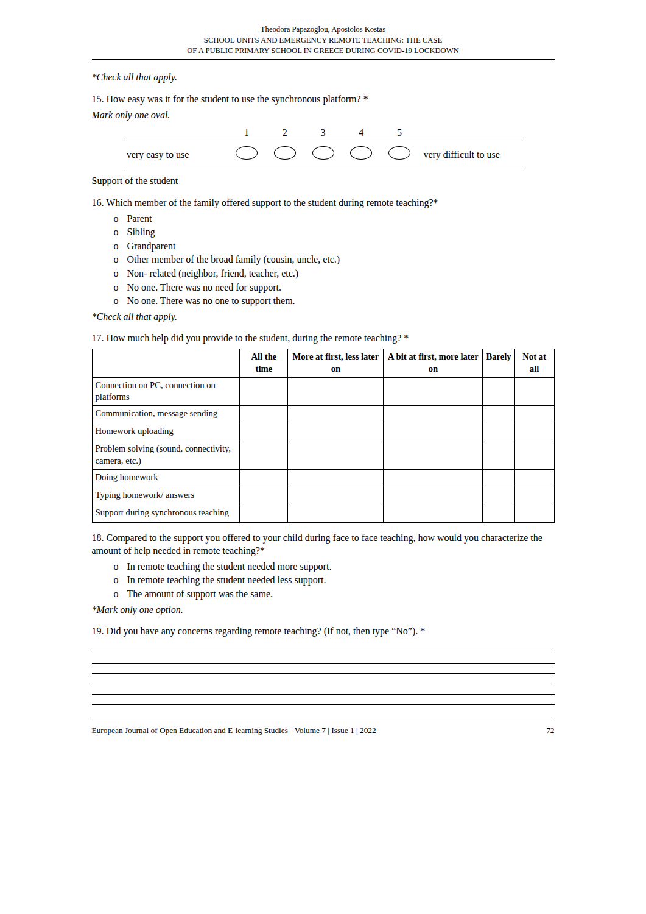Theodora Papazoglou, Apostolos Kostas
School Units and Emergency Remote Teaching: The Case
of a Public Primary School in Greece During Covid-19 Lockdown
*Check all that apply.
15. How easy was it for the student to use the synchronous platform? *
Mark only one oval.
| | 1 | 2 | 3 | 4 | 5 | |
| very easy to use | | | | | | very difficult to use |
Support of the student
16. Which member of the family offered support to the student during remote teaching?*
Parent
Sibling
Grandparent
Other member of the broad family (cousin, uncle, etc.)
Non- related (neighbor, friend, teacher, etc.)
No one. There was no need for support.
No one. There was no one to support them.
*Check all that apply.
17. How much help did you provide to the student, during the remote teaching? *
| | All the time | More at first, less later on | A bit at first, more later on | Barely | Not at all |
| --- | --- | --- | --- | --- | --- |
| Connection on PC, connection on platforms | | | | | |
| Communication, message sending | | | | | |
| Homework uploading | | | | | |
| Problem solving (sound, connectivity, camera, etc.) | | | | | |
| Doing homework | | | | | |
| Typing homework/ answers | | | | | |
| Support during synchronous teaching | | | | | |
18. Compared to the support you offered to your child during face to face teaching, how would you characterize the amount of help needed in remote teaching?*
In remote teaching the student needed more support.
In remote teaching the student needed less support.
The amount of support was the same.
*Mark only one option.
19. Did you have any concerns regarding remote teaching? (If not, then type “No”). *
European Journal of Open Education and E-learning Studies - Volume 7 | Issue 1 | 2022 72